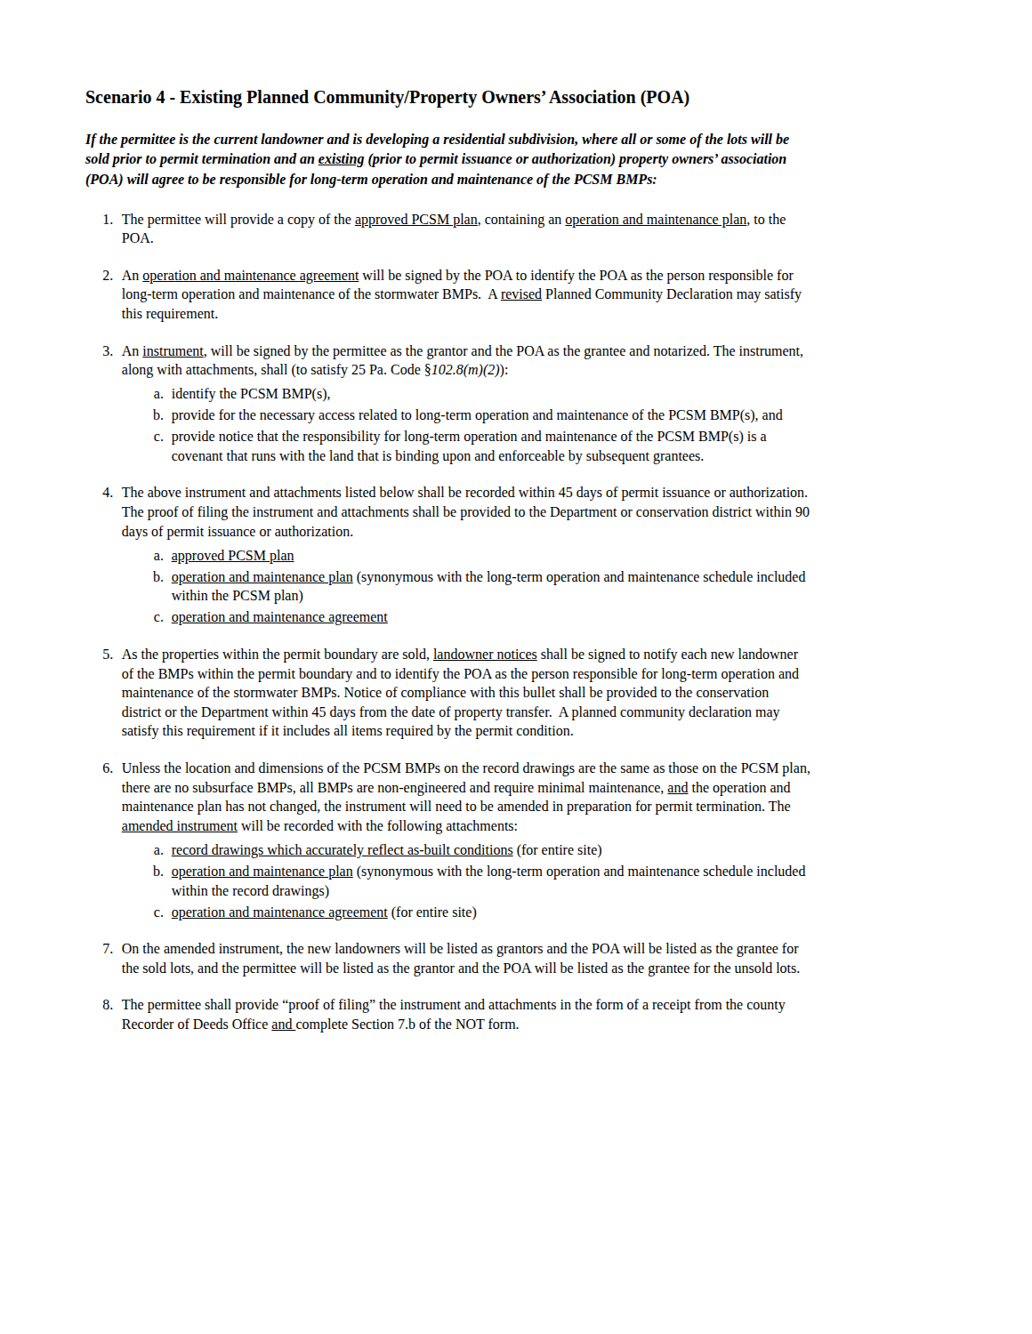Scenario 4 - Existing Planned Community/Property Owners’ Association (POA)
If the permittee is the current landowner and is developing a residential subdivision, where all or some of the lots will be sold prior to permit termination and an existing (prior to permit issuance or authorization) property owners’ association (POA) will agree to be responsible for long-term operation and maintenance of the PCSM BMPs:
The permittee will provide a copy of the approved PCSM plan, containing an operation and maintenance plan, to the POA.
An operation and maintenance agreement will be signed by the POA to identify the POA as the person responsible for long-term operation and maintenance of the stormwater BMPs. A revised Planned Community Declaration may satisfy this requirement.
An instrument, will be signed by the permittee as the grantor and the POA as the grantee and notarized. The instrument, along with attachments, shall (to satisfy 25 Pa. Code §102.8(m)(2)):
identify the PCSM BMP(s),
provide for the necessary access related to long-term operation and maintenance of the PCSM BMP(s), and
provide notice that the responsibility for long-term operation and maintenance of the PCSM BMP(s) is a covenant that runs with the land that is binding upon and enforceable by subsequent grantees.
The above instrument and attachments listed below shall be recorded within 45 days of permit issuance or authorization. The proof of filing the instrument and attachments shall be provided to the Department or conservation district within 90 days of permit issuance or authorization.
approved PCSM plan
operation and maintenance plan (synonymous with the long-term operation and maintenance schedule included within the PCSM plan)
operation and maintenance agreement
As the properties within the permit boundary are sold, landowner notices shall be signed to notify each new landowner of the BMPs within the permit boundary and to identify the POA as the person responsible for long-term operation and maintenance of the stormwater BMPs. Notice of compliance with this bullet shall be provided to the conservation district or the Department within 45 days from the date of property transfer. A planned community declaration may satisfy this requirement if it includes all items required by the permit condition.
Unless the location and dimensions of the PCSM BMPs on the record drawings are the same as those on the PCSM plan, there are no subsurface BMPs, all BMPs are non-engineered and require minimal maintenance, and the operation and maintenance plan has not changed, the instrument will need to be amended in preparation for permit termination. The amended instrument will be recorded with the following attachments:
record drawings which accurately reflect as-built conditions (for entire site)
operation and maintenance plan (synonymous with the long-term operation and maintenance schedule included within the record drawings)
operation and maintenance agreement (for entire site)
On the amended instrument, the new landowners will be listed as grantors and the POA will be listed as the grantee for the sold lots, and the permittee will be listed as the grantor and the POA will be listed as the grantee for the unsold lots.
The permittee shall provide “proof of filing” the instrument and attachments in the form of a receipt from the county Recorder of Deeds Office and complete Section 7.b of the NOT form.